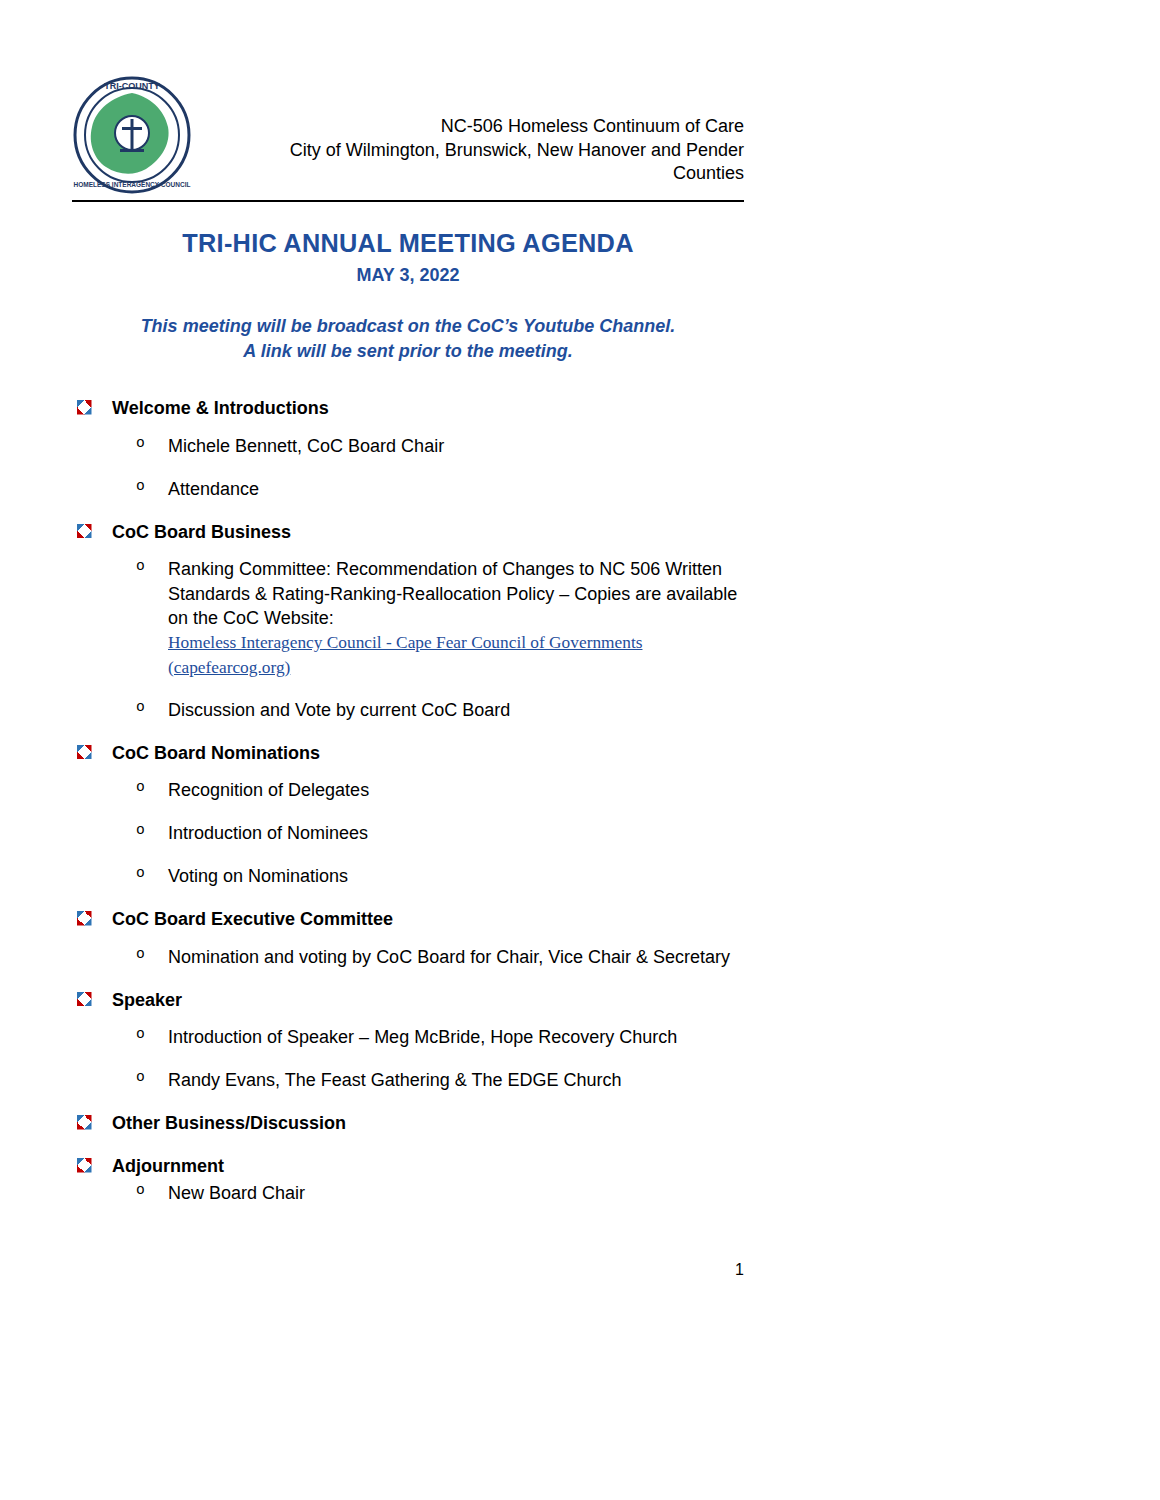TRI-COUNTY HOMELESS INTERAGENCY COUNCIL
NC-506 Homeless Continuum of Care
City of Wilmington, Brunswick, New Hanover and Pender Counties
TRI-HIC ANNUAL MEETING AGENDA
MAY 3, 2022
This meeting will be broadcast on the CoC’s Youtube Channel.
A link will be sent prior to the meeting.
Welcome & Introductions
Michele Bennett, CoC Board Chair
Attendance
CoC Board Business
Ranking Committee: Recommendation of Changes to NC 506 Written Standards & Rating-Ranking-Reallocation Policy – Copies are available on the CoC Website: Homeless Interagency Council - Cape Fear Council of Governments (capefearcog.org)
Discussion and Vote by current CoC Board
CoC Board Nominations
Recognition of Delegates
Introduction of Nominees
Voting on Nominations
CoC Board Executive Committee
Nomination and voting by CoC Board for Chair, Vice Chair & Secretary
Speaker
Introduction of Speaker – Meg McBride, Hope Recovery Church
Randy Evans, The Feast Gathering & The EDGE Church
Other Business/Discussion
Adjournment
New Board Chair
1